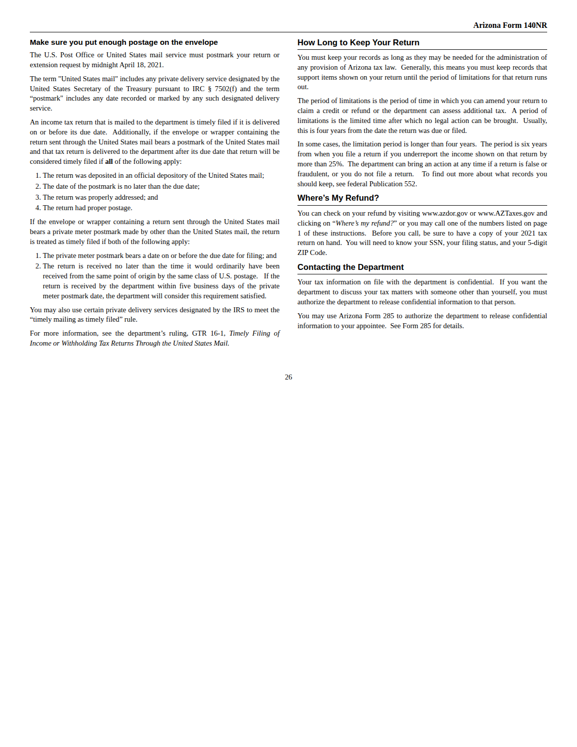Arizona Form 140NR
Make sure you put enough postage on the envelope
The U.S. Post Office or United States mail service must postmark your return or extension request by midnight April 18, 2021.
The term "United States mail" includes any private delivery service designated by the United States Secretary of the Treasury pursuant to IRC § 7502(f) and the term “postmark" includes any date recorded or marked by any such designated delivery service.
An income tax return that is mailed to the department is timely filed if it is delivered on or before its due date. Additionally, if the envelope or wrapper containing the return sent through the United States mail bears a postmark of the United States mail and that tax return is delivered to the department after its due date that return will be considered timely filed if all of the following apply:
The return was deposited in an official depository of the United States mail;
The date of the postmark is no later than the due date;
The return was properly addressed; and
The return had proper postage.
If the envelope or wrapper containing a return sent through the United States mail bears a private meter postmark made by other than the United States mail, the return is treated as timely filed if both of the following apply:
The private meter postmark bears a date on or before the due date for filing; and
The return is received no later than the time it would ordinarily have been received from the same point of origin by the same class of U.S. postage. If the return is received by the department within five business days of the private meter postmark date, the department will consider this requirement satisfied.
You may also use certain private delivery services designated by the IRS to meet the “timely mailing as timely filed” rule.
For more information, see the department’s ruling, GTR 16-1, Timely Filing of Income or Withholding Tax Returns Through the United States Mail.
How Long to Keep Your Return
You must keep your records as long as they may be needed for the administration of any provision of Arizona tax law. Generally, this means you must keep records that support items shown on your return until the period of limitations for that return runs out.
The period of limitations is the period of time in which you can amend your return to claim a credit or refund or the department can assess additional tax. A period of limitations is the limited time after which no legal action can be brought. Usually, this is four years from the date the return was due or filed.
In some cases, the limitation period is longer than four years. The period is six years from when you file a return if you underreport the income shown on that return by more than 25%. The department can bring an action at any time if a return is false or fraudulent, or you do not file a return. To find out more about what records you should keep, see federal Publication 552.
Where’s My Refund?
You can check on your refund by visiting www.azdor.gov or www.AZTaxes.gov and clicking on “Where’s my refund?” or you may call one of the numbers listed on page 1 of these instructions. Before you call, be sure to have a copy of your 2021 tax return on hand. You will need to know your SSN, your filing status, and your 5-digit ZIP Code.
Contacting the Department
Your tax information on file with the department is confidential. If you want the department to discuss your tax matters with someone other than yourself, you must authorize the department to release confidential information to that person.
You may use Arizona Form 285 to authorize the department to release confidential information to your appointee. See Form 285 for details.
26